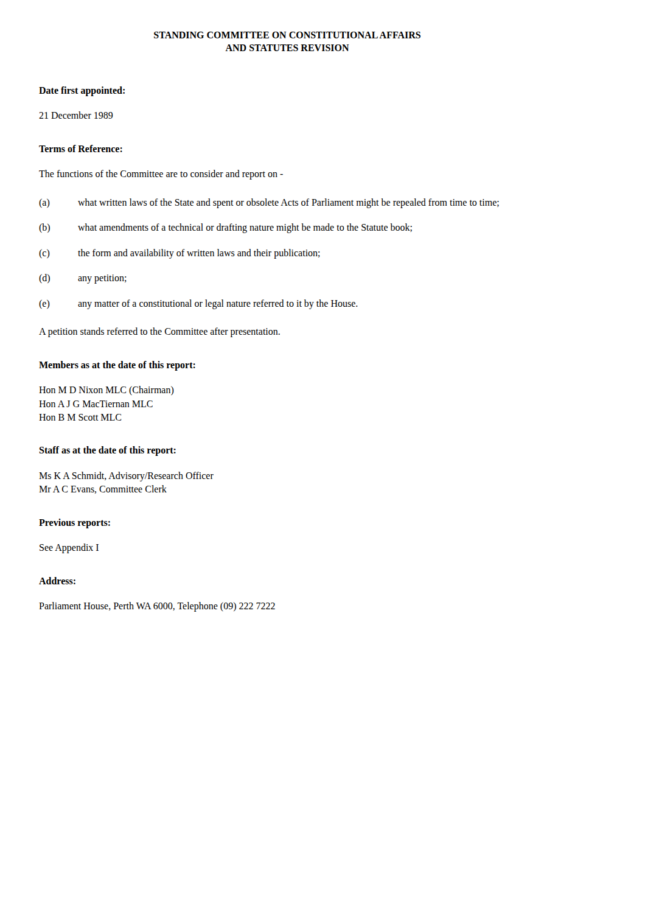Standing Committee on Constitutional Affairs
and Statutes Revision
Date first appointed:
21 December 1989
Terms of Reference:
The functions of the Committee are to consider and report on -
(a)
what written laws of the State and spent or obsolete Acts of Parliament might be repealed from time to time;
(b)
what amendments of a technical or drafting nature might be made to the Statute book;
(c)
the form and availability of written laws and their publication;
(d)
any petition;
(e)
any matter of a constitutional or legal nature referred to it by the House.
A petition stands referred to the Committee after presentation.
Members as at the date of this report:
Hon M D Nixon MLC (Chairman)
Hon A J G MacTiernan MLC
Hon B M Scott MLC
Staff as at the date of this report:
Ms K A Schmidt, Advisory/Research Officer
Mr A C Evans, Committee Clerk
Previous reports:
See Appendix I
Address:
Parliament House, Perth WA 6000, Telephone (09) 222 7222